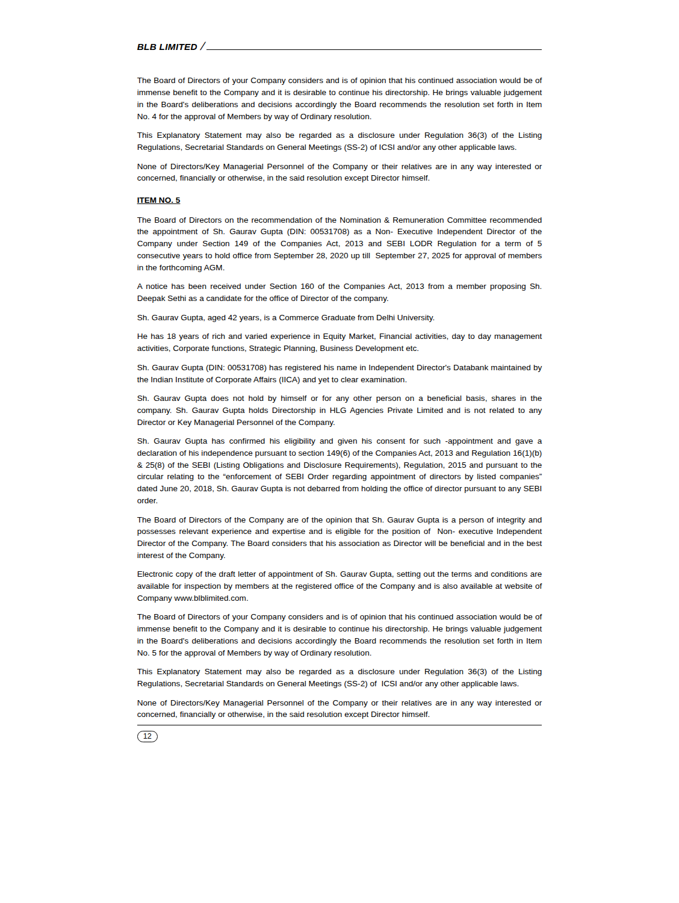BLB LIMITED /
The Board of Directors of your Company considers and is of opinion that his continued association would be of immense benefit to the Company and it is desirable to continue his directorship. He brings valuable judgement in the Board's deliberations and decisions accordingly the Board recommends the resolution set forth in Item No. 4 for the approval of Members by way of Ordinary resolution.
This Explanatory Statement may also be regarded as a disclosure under Regulation 36(3) of the Listing Regulations, Secretarial Standards on General Meetings (SS-2) of ICSI and/or any other applicable laws.
None of Directors/Key Managerial Personnel of the Company or their relatives are in any way interested or concerned, financially or otherwise, in the said resolution except Director himself.
ITEM NO. 5
The Board of Directors on the recommendation of the Nomination & Remuneration Committee recommended the appointment of Sh. Gaurav Gupta (DIN: 00531708) as a Non- Executive Independent Director of the Company under Section 149 of the Companies Act, 2013 and SEBI LODR Regulation for a term of 5 consecutive years to hold office from September 28, 2020 up till September 27, 2025 for approval of members in the forthcoming AGM.
A notice has been received under Section 160 of the Companies Act, 2013 from a member proposing Sh. Deepak Sethi as a candidate for the office of Director of the company.
Sh. Gaurav Gupta, aged 42 years, is a Commerce Graduate from Delhi University.
He has 18 years of rich and varied experience in Equity Market, Financial activities, day to day management activities, Corporate functions, Strategic Planning, Business Development etc.
Sh. Gaurav Gupta (DIN: 00531708) has registered his name in Independent Director's Databank maintained by the Indian Institute of Corporate Affairs (IICA) and yet to clear examination.
Sh. Gaurav Gupta does not hold by himself or for any other person on a beneficial basis, shares in the company. Sh. Gaurav Gupta holds Directorship in HLG Agencies Private Limited and is not related to any Director or Key Managerial Personnel of the Company.
Sh. Gaurav Gupta has confirmed his eligibility and given his consent for such -appointment and gave a declaration of his independence pursuant to section 149(6) of the Companies Act, 2013 and Regulation 16(1)(b) & 25(8) of the SEBI (Listing Obligations and Disclosure Requirements), Regulation, 2015 and pursuant to the circular relating to the “enforcement of SEBI Order regarding appointment of directors by listed companies” dated June 20, 2018, Sh. Gaurav Gupta is not debarred from holding the office of director pursuant to any SEBI order.
The Board of Directors of the Company are of the opinion that Sh. Gaurav Gupta is a person of integrity and possesses relevant experience and expertise and is eligible for the position of Non- executive Independent Director of the Company. The Board considers that his association as Director will be beneficial and in the best interest of the Company.
Electronic copy of the draft letter of appointment of Sh. Gaurav Gupta, setting out the terms and conditions are available for inspection by members at the registered office of the Company and is also available at website of Company www.blblimited.com.
The Board of Directors of your Company considers and is of opinion that his continued association would be of immense benefit to the Company and it is desirable to continue his directorship. He brings valuable judgement in the Board's deliberations and decisions accordingly the Board recommends the resolution set forth in Item No. 5 for the approval of Members by way of Ordinary resolution.
This Explanatory Statement may also be regarded as a disclosure under Regulation 36(3) of the Listing Regulations, Secretarial Standards on General Meetings (SS-2) of ICSI and/or any other applicable laws.
None of Directors/Key Managerial Personnel of the Company or their relatives are in any way interested or concerned, financially or otherwise, in the said resolution except Director himself.
12